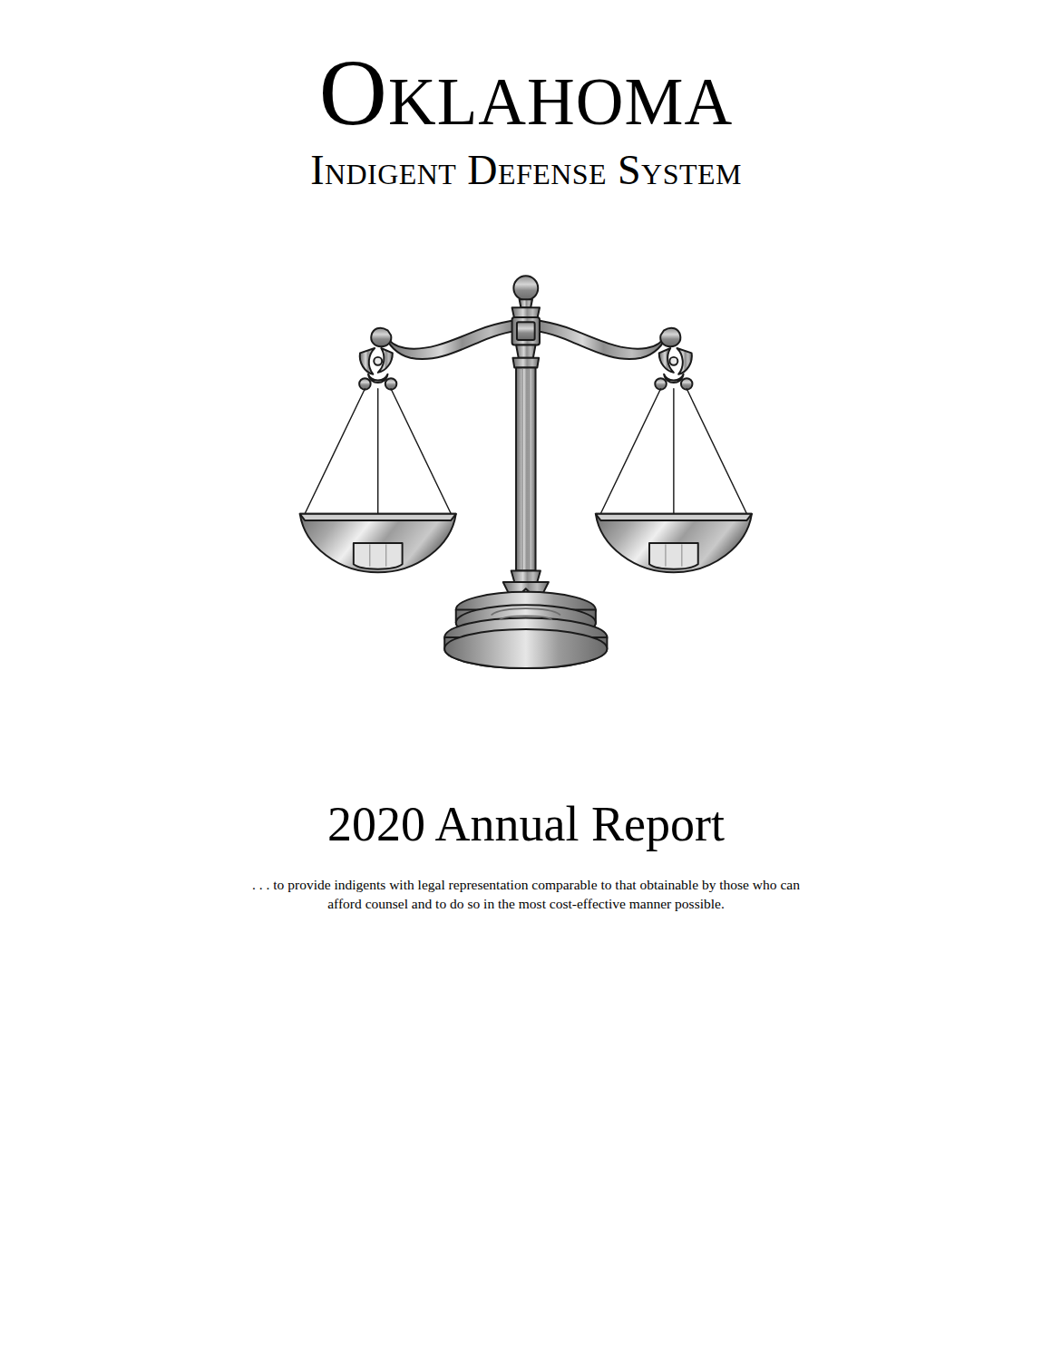Oklahoma
Indigent Defense System
2020 Annual Report
. . . to provide indigents with legal representation comparable to that obtainable by those who can afford counsel and to do so in the most cost-effective manner possible.